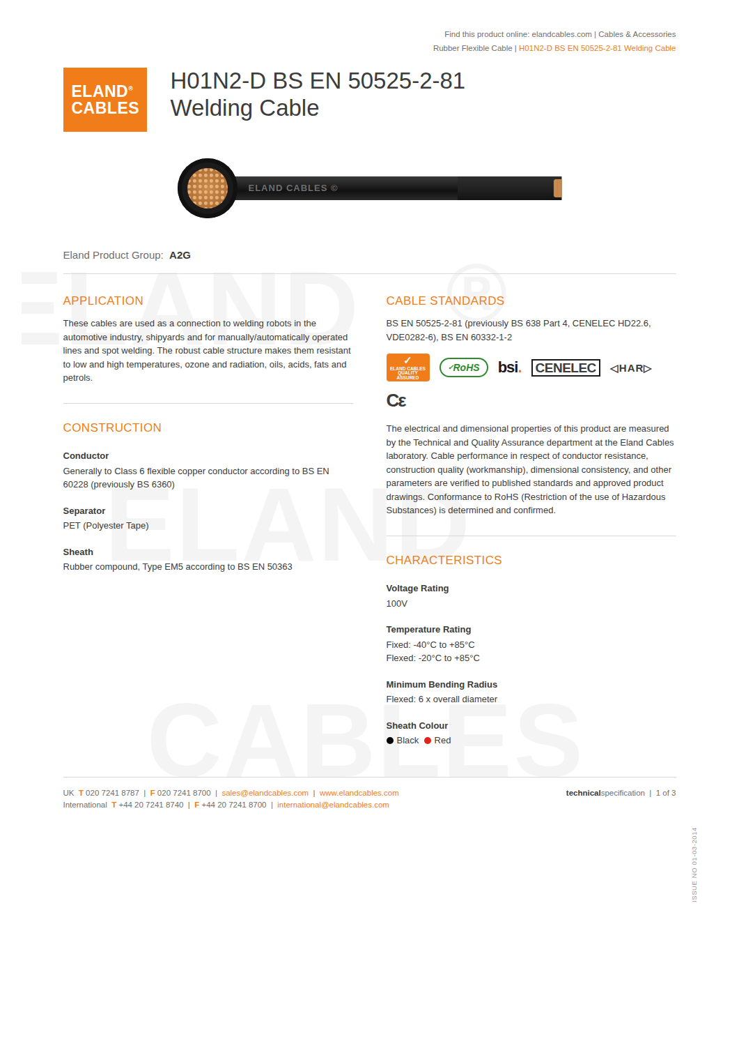ELAND ELAND CABLES ®
Find this product online: elandcables.com | Cables & Accessories
Rubber Flexible Cable | H01N2-D BS EN 50525-2-81 Welding Cable
ELAND®
CABLES
H01N2-D BS EN 50525-2-81
Welding Cable
ELAND CABLES ©
Eland Product Group: A2G
Application
These cables are used as a connection to welding robots in the automotive industry, shipyards and for manually/automatically operated lines and spot welding. The robust cable structure makes them resistant to low and high temperatures, ozone and radiation, oils, acids, fats and petrols.
Construction
Conductor
Generally to Class 6 flexible copper conductor according to BS EN 60228 (previously BS 6360)
Separator
PET (Polyester Tape)
Sheath
Rubber compound, Type EM5 according to BS EN 50363
Cable Standards
BS EN 50525-2-81 (previously BS 638 Part 4, CENELEC HD22.6, VDE0282-6), BS EN 60332-1-2
✓ELAND CABLES
QUALITY ASSURED ✓RoHS bsi. CENELEC ◁HAR▷ Cε
The electrical and dimensional properties of this product are measured by the Technical and Quality Assurance department at the Eland Cables laboratory. Cable performance in respect of conductor resistance, construction quality (workmanship), dimensional consistency, and other parameters are verified to published standards and approved product drawings. Conformance to RoHS (Restriction of the use of Hazardous Substances) is determined and confirmed.
Characteristics
Voltage Rating
100V
Temperature Rating
Fixed: -40°C to +85°C
Flexed: -20°C to +85°C
Minimum Bending Radius
Flexed: 6 x overall diameter
Sheath Colour
Black Red
ISSUE NO 01-03-2014
UK T 020 7241 8787 | F 020 7241 8700 | sales@elandcables.com | www.elandcables.com
International T +44 20 7241 8740 | F +44 20 7241 8700 | international@elandcables.com
technicalspecification | 1 of 3